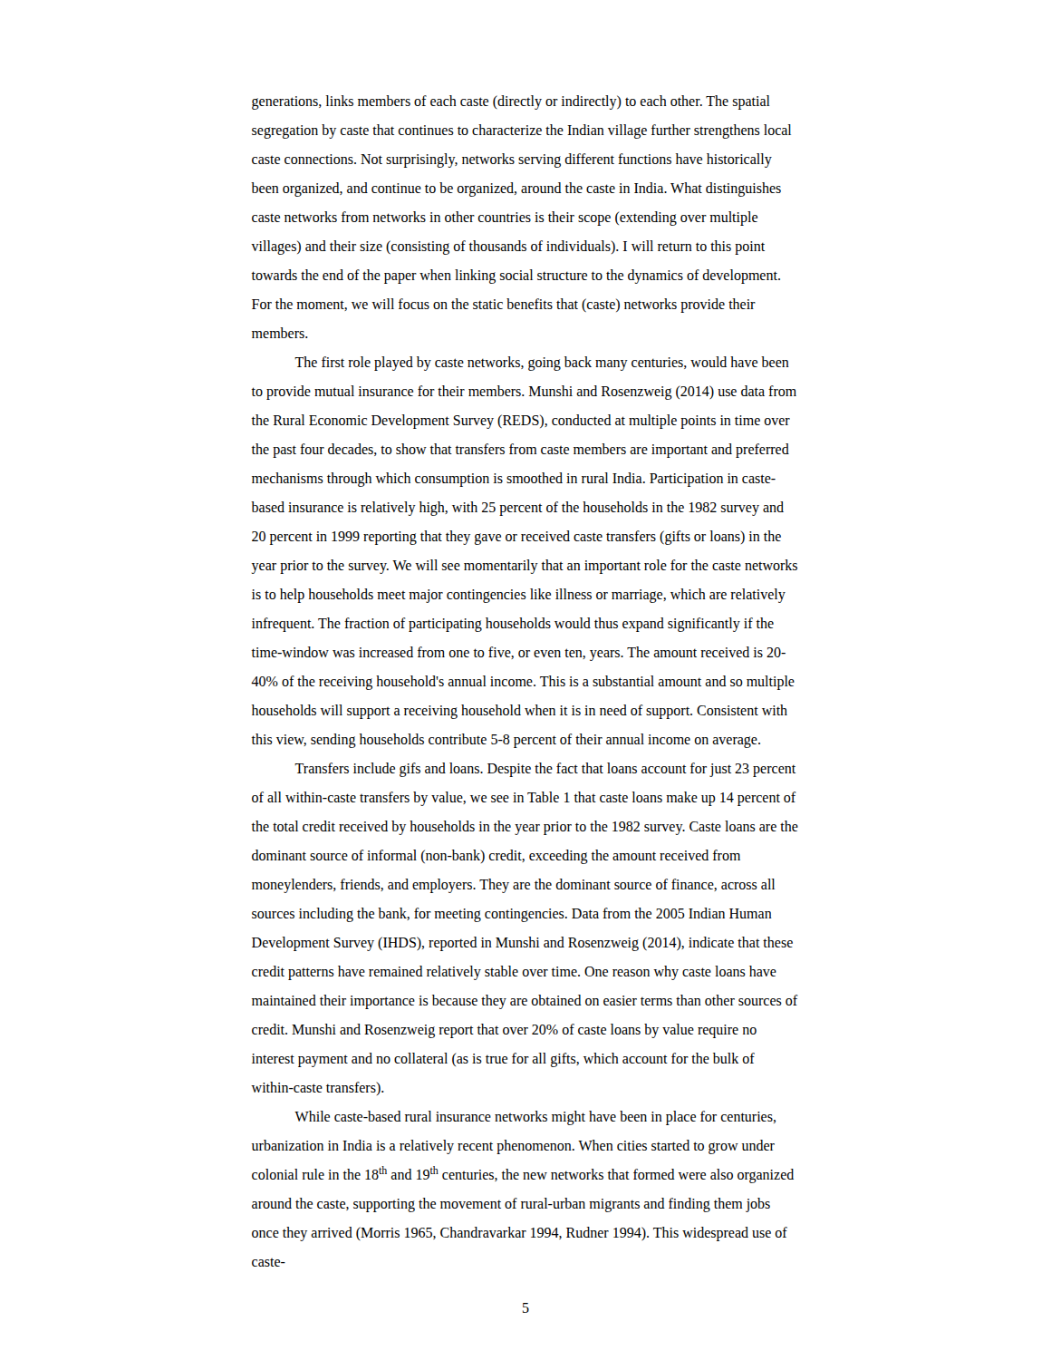generations, links members of each caste (directly or indirectly) to each other. The spatial segregation by caste that continues to characterize the Indian village further strengthens local caste connections. Not surprisingly, networks serving different functions have historically been organized, and continue to be organized, around the caste in India. What distinguishes caste networks from networks in other countries is their scope (extending over multiple villages) and their size (consisting of thousands of individuals). I will return to this point towards the end of the paper when linking social structure to the dynamics of development. For the moment, we will focus on the static benefits that (caste) networks provide their members.
The first role played by caste networks, going back many centuries, would have been to provide mutual insurance for their members. Munshi and Rosenzweig (2014) use data from the Rural Economic Development Survey (REDS), conducted at multiple points in time over the past four decades, to show that transfers from caste members are important and preferred mechanisms through which consumption is smoothed in rural India. Participation in caste-based insurance is relatively high, with 25 percent of the households in the 1982 survey and 20 percent in 1999 reporting that they gave or received caste transfers (gifts or loans) in the year prior to the survey. We will see momentarily that an important role for the caste networks is to help households meet major contingencies like illness or marriage, which are relatively infrequent. The fraction of participating households would thus expand significantly if the time-window was increased from one to five, or even ten, years. The amount received is 20-40% of the receiving household's annual income. This is a substantial amount and so multiple households will support a receiving household when it is in need of support. Consistent with this view, sending households contribute 5-8 percent of their annual income on average.
Transfers include gifs and loans. Despite the fact that loans account for just 23 percent of all within-caste transfers by value, we see in Table 1 that caste loans make up 14 percent of the total credit received by households in the year prior to the 1982 survey. Caste loans are the dominant source of informal (non-bank) credit, exceeding the amount received from moneylenders, friends, and employers. They are the dominant source of finance, across all sources including the bank, for meeting contingencies. Data from the 2005 Indian Human Development Survey (IHDS), reported in Munshi and Rosenzweig (2014), indicate that these credit patterns have remained relatively stable over time. One reason why caste loans have maintained their importance is because they are obtained on easier terms than other sources of credit. Munshi and Rosenzweig report that over 20% of caste loans by value require no interest payment and no collateral (as is true for all gifts, which account for the bulk of within-caste transfers).
While caste-based rural insurance networks might have been in place for centuries, urbanization in India is a relatively recent phenomenon. When cities started to grow under colonial rule in the 18th and 19th centuries, the new networks that formed were also organized around the caste, supporting the movement of rural-urban migrants and finding them jobs once they arrived (Morris 1965, Chandravarkar 1994, Rudner 1994). This widespread use of caste-
5